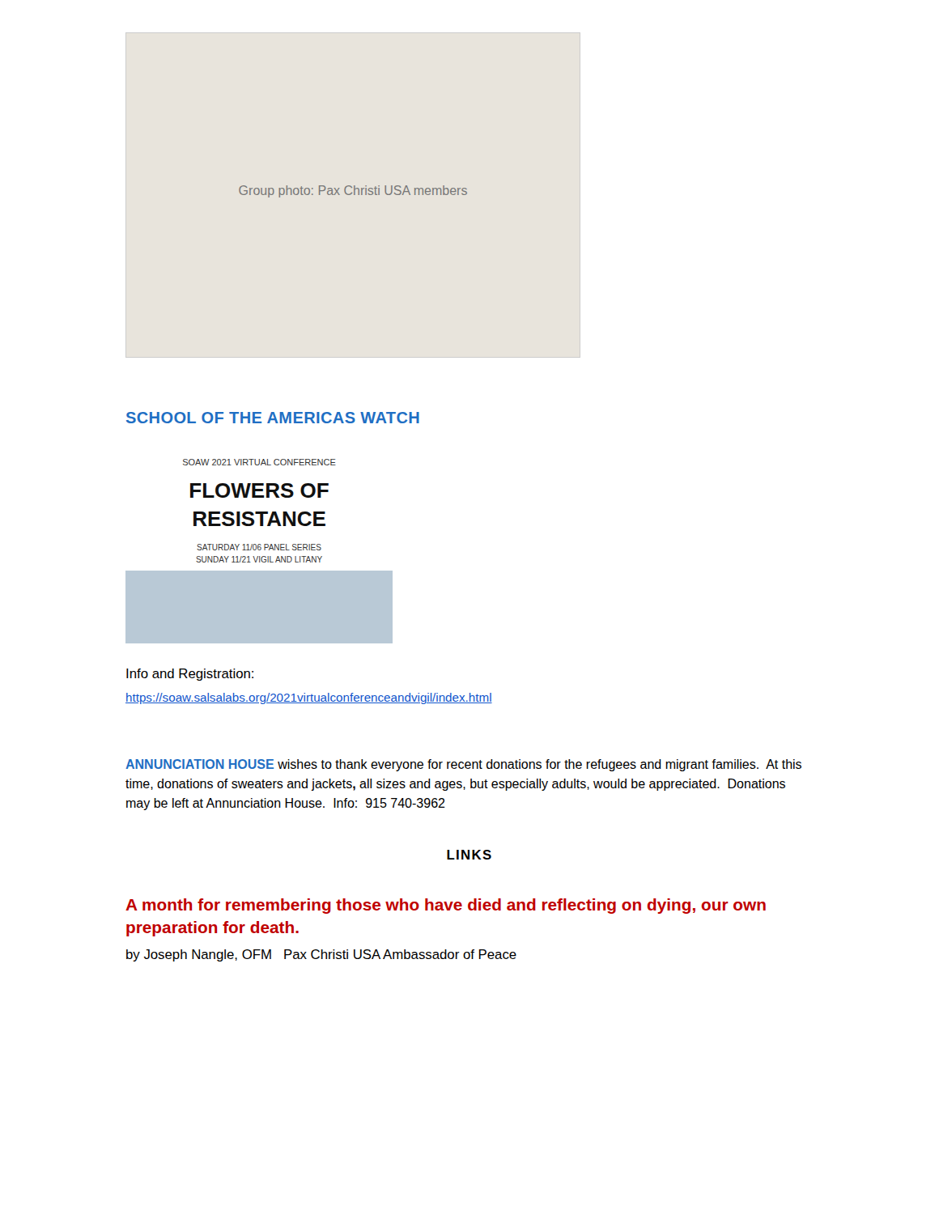SCHOOL OF THE AMERICAS WATCH
Info and Registration:
https://soaw.salsalabs.org/2021virtualconferenceandvigil/index.html
ANNUNCIATION HOUSE wishes to thank everyone for recent donations for the refugees and migrant families. At this time, donations of sweaters and jackets, all sizes and ages, but especially adults, would be appreciated. Donations may be left at Annunciation House. Info: 915 740-3962
LINKS
A month for remembering those who have died and reflecting on dying, our own preparation for death.
by Joseph Nangle, OFM Pax Christi USA Ambassador of Peace